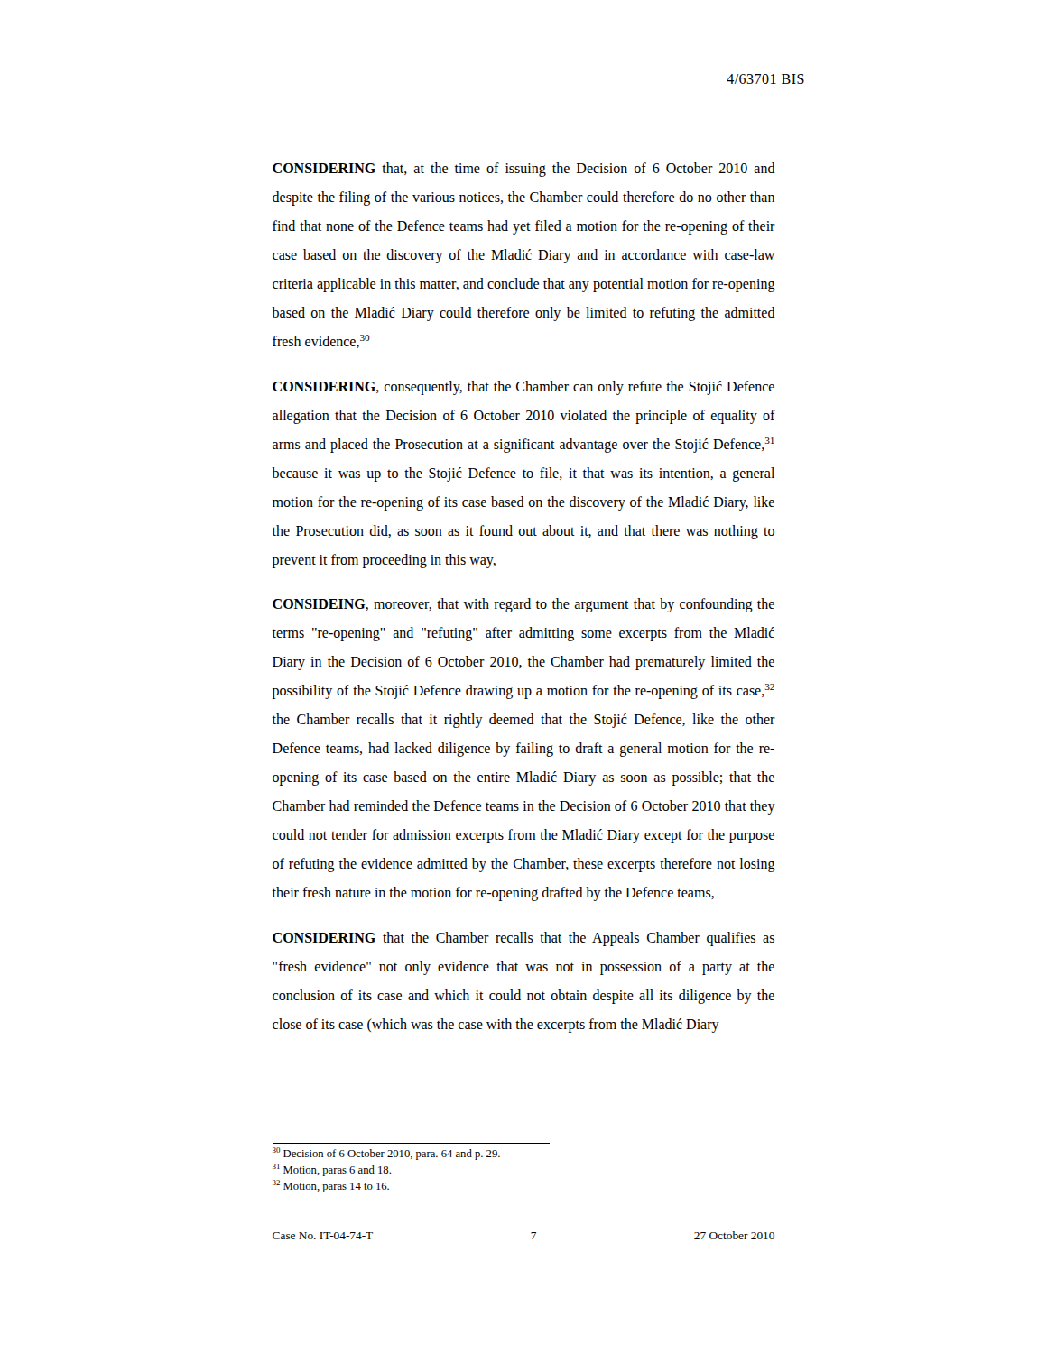4/63701 BIS
CONSIDERING that, at the time of issuing the Decision of 6 October 2010 and despite the filing of the various notices, the Chamber could therefore do no other than find that none of the Defence teams had yet filed a motion for the re-opening of their case based on the discovery of the Mladić Diary and in accordance with case-law criteria applicable in this matter, and conclude that any potential motion for re-opening based on the Mladić Diary could therefore only be limited to refuting the admitted fresh evidence,30
CONSIDERING, consequently, that the Chamber can only refute the Stojić Defence allegation that the Decision of 6 October 2010 violated the principle of equality of arms and placed the Prosecution at a significant advantage over the Stojić Defence,31 because it was up to the Stojić Defence to file, it that was its intention, a general motion for the re-opening of its case based on the discovery of the Mladić Diary, like the Prosecution did, as soon as it found out about it, and that there was nothing to prevent it from proceeding in this way,
CONSIDEING, moreover, that with regard to the argument that by confounding the terms "re-opening" and "refuting" after admitting some excerpts from the Mladić Diary in the Decision of 6 October 2010, the Chamber had prematurely limited the possibility of the Stojić Defence drawing up a motion for the re-opening of its case,32 the Chamber recalls that it rightly deemed that the Stojić Defence, like the other Defence teams, had lacked diligence by failing to draft a general motion for the re-opening of its case based on the entire Mladić Diary as soon as possible; that the Chamber had reminded the Defence teams in the Decision of 6 October 2010 that they could not tender for admission excerpts from the Mladić Diary except for the purpose of refuting the evidence admitted by the Chamber, these excerpts therefore not losing their fresh nature in the motion for re-opening drafted by the Defence teams,
CONSIDERING that the Chamber recalls that the Appeals Chamber qualifies as "fresh evidence" not only evidence that was not in possession of a party at the conclusion of its case and which it could not obtain despite all its diligence by the close of its case (which was the case with the excerpts from the Mladić Diary
30 Decision of 6 October 2010, para. 64 and p. 29.
31 Motion, paras 6 and 18.
32 Motion, paras 14 to 16.
Case No. IT-04-74-T
7
27 October 2010